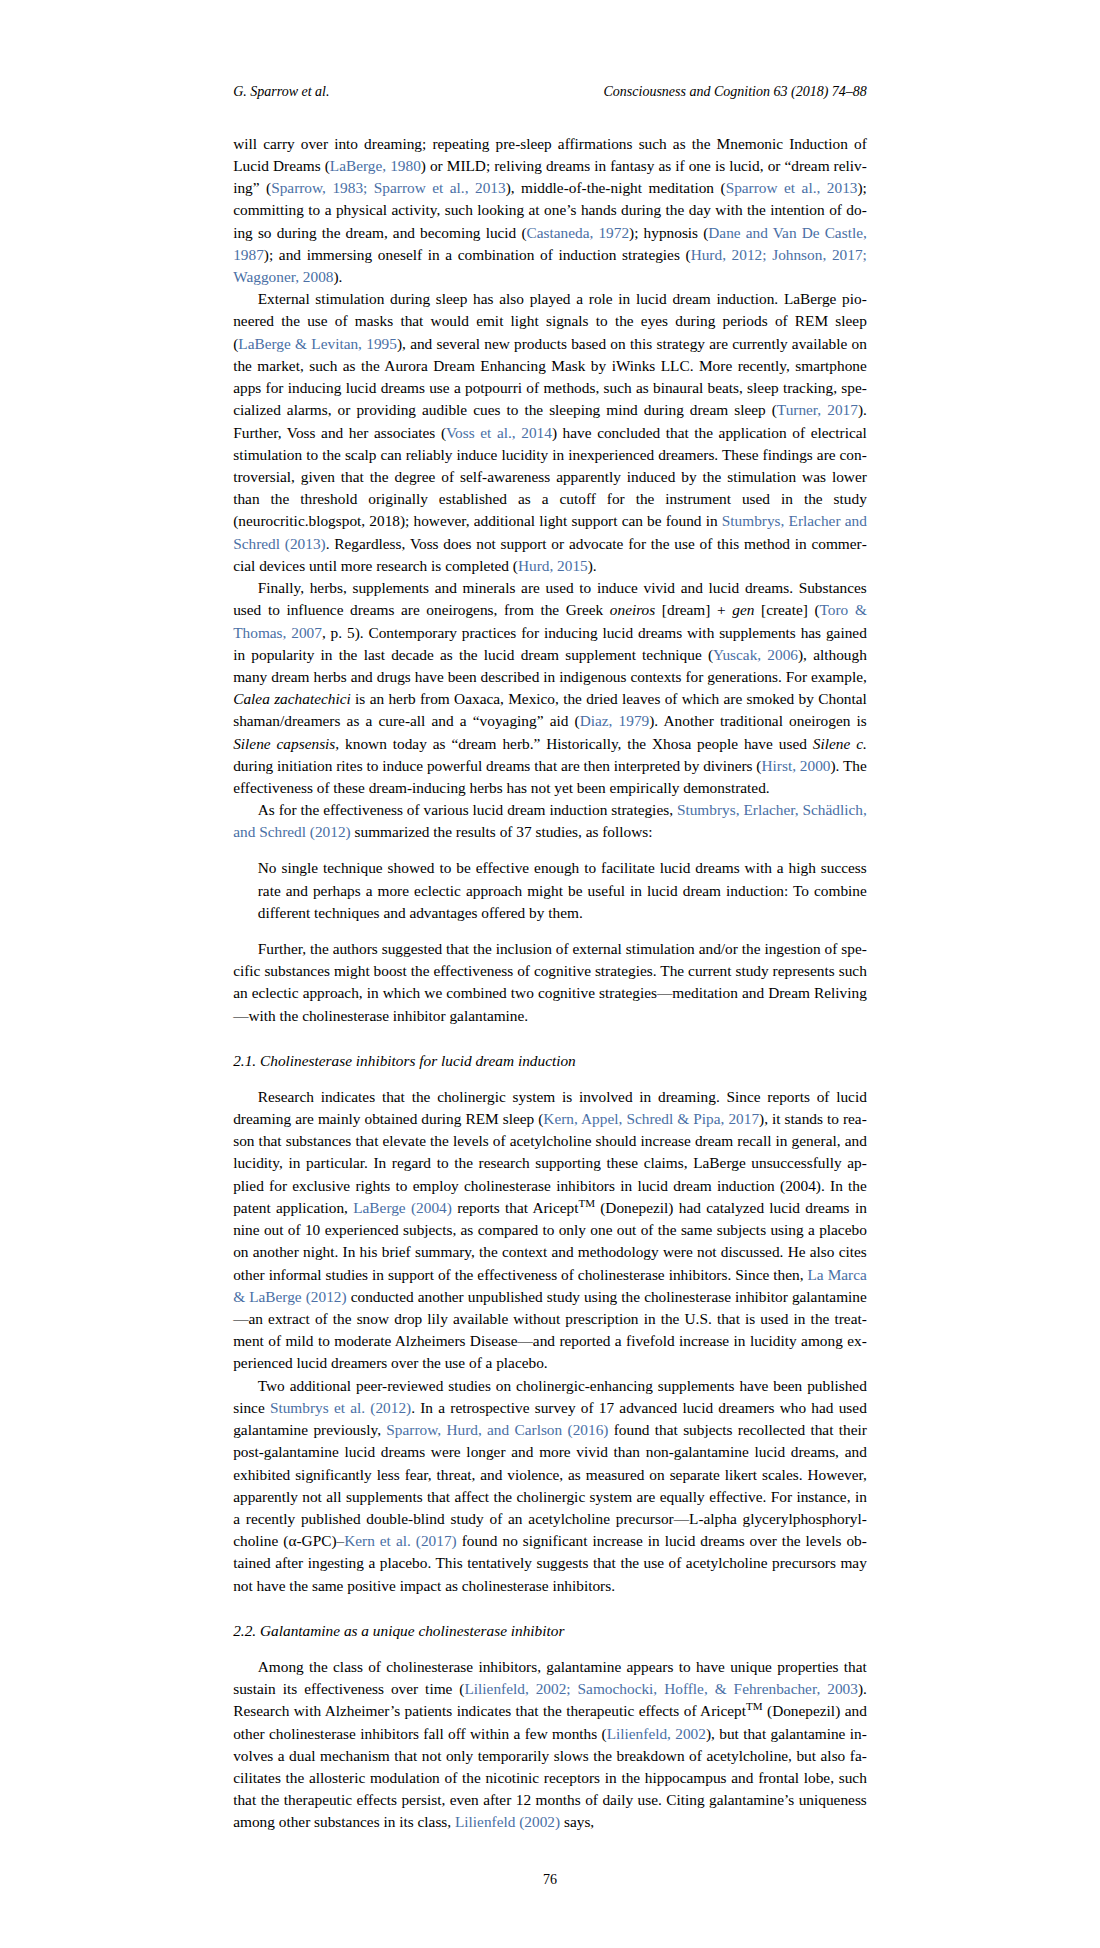G. Sparrow et al. Consciousness and Cognition 63 (2018) 74–88
will carry over into dreaming; repeating pre-sleep affirmations such as the Mnemonic Induction of Lucid Dreams (LaBerge, 1980) or MILD; reliving dreams in fantasy as if one is lucid, or “dream reliving” (Sparrow, 1983; Sparrow et al., 2013), middle-of-the-night meditation (Sparrow et al., 2013); committing to a physical activity, such looking at one’s hands during the day with the intention of doing so during the dream, and becoming lucid (Castaneda, 1972); hypnosis (Dane and Van De Castle, 1987); and immersing oneself in a combination of induction strategies (Hurd, 2012; Johnson, 2017; Waggoner, 2008).
External stimulation during sleep has also played a role in lucid dream induction. LaBerge pioneered the use of masks that would emit light signals to the eyes during periods of REM sleep (LaBerge & Levitan, 1995), and several new products based on this strategy are currently available on the market, such as the Aurora Dream Enhancing Mask by iWinks LLC. More recently, smartphone apps for inducing lucid dreams use a potpourri of methods, such as binaural beats, sleep tracking, specialized alarms, or providing audible cues to the sleeping mind during dream sleep (Turner, 2017). Further, Voss and her associates (Voss et al., 2014) have concluded that the application of electrical stimulation to the scalp can reliably induce lucidity in inexperienced dreamers. These findings are controversial, given that the degree of self-awareness apparently induced by the stimulation was lower than the threshold originally established as a cutoff for the instrument used in the study (neurocritic.blogspot, 2018); however, additional light support can be found in Stumbrys, Erlacher and Schredl (2013). Regardless, Voss does not support or advocate for the use of this method in commercial devices until more research is completed (Hurd, 2015).
Finally, herbs, supplements and minerals are used to induce vivid and lucid dreams. Substances used to influence dreams are oneirogens, from the Greek oneiros [dream] + gen [create] (Toro & Thomas, 2007, p. 5). Contemporary practices for inducing lucid dreams with supplements has gained in popularity in the last decade as the lucid dream supplement technique (Yuscak, 2006), although many dream herbs and drugs have been described in indigenous contexts for generations. For example, Calea zachatechici is an herb from Oaxaca, Mexico, the dried leaves of which are smoked by Chontal shaman/dreamers as a cure-all and a “voyaging” aid (Diaz, 1979). Another traditional oneirogen is Silene capsensis, known today as “dream herb.” Historically, the Xhosa people have used Silene c. during initiation rites to induce powerful dreams that are then interpreted by diviners (Hirst, 2000). The effectiveness of these dream-inducing herbs has not yet been empirically demonstrated.
As for the effectiveness of various lucid dream induction strategies, Stumbrys, Erlacher, Schädlich, and Schredl (2012) summarized the results of 37 studies, as follows:
No single technique showed to be effective enough to facilitate lucid dreams with a high success rate and perhaps a more eclectic approach might be useful in lucid dream induction: To combine different techniques and advantages offered by them.
Further, the authors suggested that the inclusion of external stimulation and/or the ingestion of specific substances might boost the effectiveness of cognitive strategies. The current study represents such an eclectic approach, in which we combined two cognitive strategies—meditation and Dream Reliving—with the cholinesterase inhibitor galantamine.
2.1. Cholinesterase inhibitors for lucid dream induction
Research indicates that the cholinergic system is involved in dreaming. Since reports of lucid dreaming are mainly obtained during REM sleep (Kern, Appel, Schredl & Pipa, 2017), it stands to reason that substances that elevate the levels of acetylcholine should increase dream recall in general, and lucidity, in particular. In regard to the research supporting these claims, LaBerge unsuccessfully applied for exclusive rights to employ cholinesterase inhibitors in lucid dream induction (2004). In the patent application, LaBerge (2004) reports that AriceptTM (Donepezil) had catalyzed lucid dreams in nine out of 10 experienced subjects, as compared to only one out of the same subjects using a placebo on another night. In his brief summary, the context and methodology were not discussed. He also cites other informal studies in support of the effectiveness of cholinesterase inhibitors. Since then, La Marca & LaBerge (2012) conducted another unpublished study using the cholinesterase inhibitor galantamine—an extract of the snow drop lily available without prescription in the U.S. that is used in the treatment of mild to moderate Alzheimers Disease—and reported a fivefold increase in lucidity among experienced lucid dreamers over the use of a placebo.
Two additional peer-reviewed studies on cholinergic-enhancing supplements have been published since Stumbrys et al. (2012). In a retrospective survey of 17 advanced lucid dreamers who had used galantamine previously, Sparrow, Hurd, and Carlson (2016) found that subjects recollected that their post-galantamine lucid dreams were longer and more vivid than non-galantamine lucid dreams, and exhibited significantly less fear, threat, and violence, as measured on separate likert scales. However, apparently not all supplements that affect the cholinergic system are equally effective. For instance, in a recently published double-blind study of an acetylcholine precursor—L-alpha glycerylphosphorylcholine (α-GPC)–Kern et al. (2017) found no significant increase in lucid dreams over the levels obtained after ingesting a placebo. This tentatively suggests that the use of acetylcholine precursors may not have the same positive impact as cholinesterase inhibitors.
2.2. Galantamine as a unique cholinesterase inhibitor
Among the class of cholinesterase inhibitors, galantamine appears to have unique properties that sustain its effectiveness over time (Lilienfeld, 2002; Samochocki, Hoffle, & Fehrenbacher, 2003). Research with Alzheimer’s patients indicates that the therapeutic effects of AriceptTM (Donepezil) and other cholinesterase inhibitors fall off within a few months (Lilienfeld, 2002), but that galantamine involves a dual mechanism that not only temporarily slows the breakdown of acetylcholine, but also facilitates the allosteric modulation of the nicotinic receptors in the hippocampus and frontal lobe, such that the therapeutic effects persist, even after 12 months of daily use. Citing galantamine’s uniqueness among other substances in its class, Lilienfeld (2002) says,
76